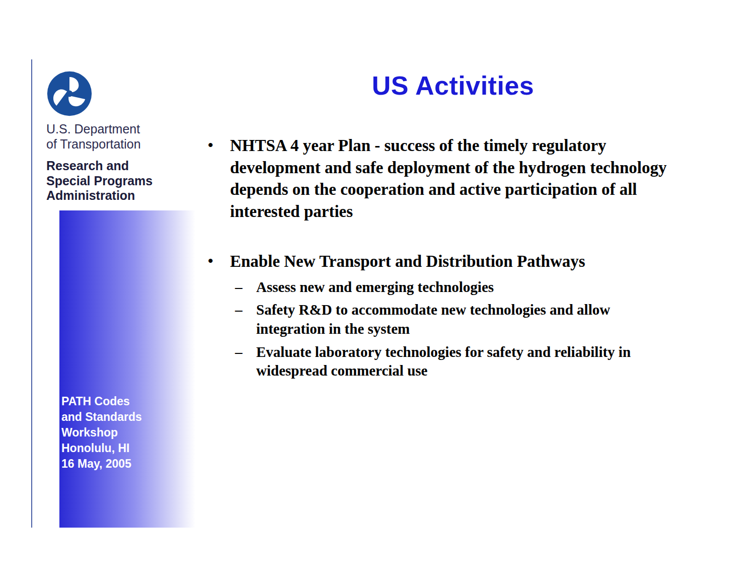U.S. Department
of Transportation
Research and
Special Programs
Administration
PATH Codes
and Standards
Workshop
Honolulu, HI
16 May, 2005
US Activities
NHTSA 4 year Plan - success of the timely regulatory development and safe deployment of the hydrogen technology depends on the cooperation and active participation of all interested parties
Enable New Transport and Distribution Pathways
Assess new and emerging technologies
Safety R&D to accommodate new technologies and allow integration in the system
Evaluate laboratory technologies for safety and reliability in widespread commercial use